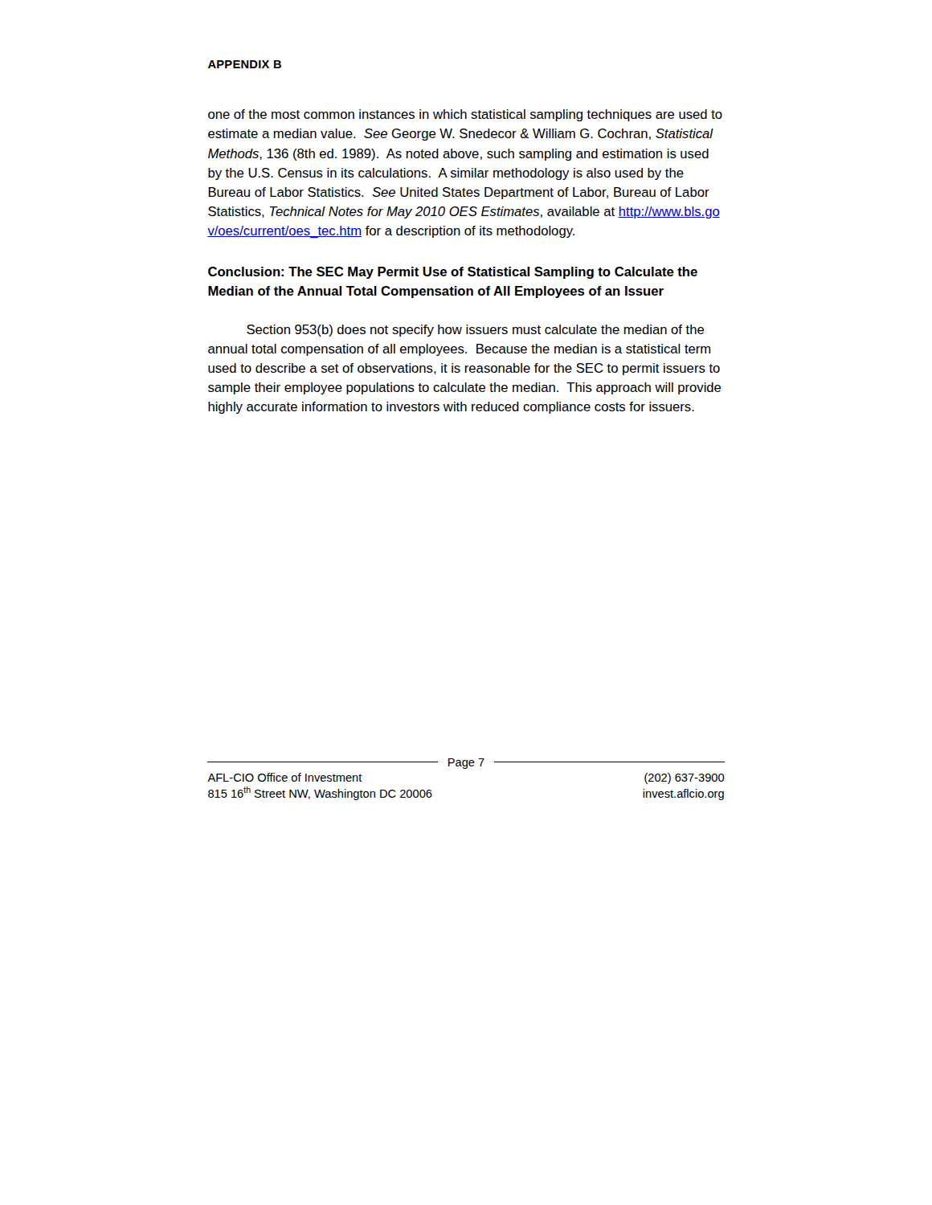APPENDIX B
one of the most common instances in which statistical sampling techniques are used to estimate a median value. See George W. Snedecor & William G. Cochran, Statistical Methods, 136 (8th ed. 1989). As noted above, such sampling and estimation is used by the U.S. Census in its calculations. A similar methodology is also used by the Bureau of Labor Statistics. See United States Department of Labor, Bureau of Labor Statistics, Technical Notes for May 2010 OES Estimates, available at http://www.bls.gov/oes/current/oes_tec.htm for a description of its methodology.
Conclusion: The SEC May Permit Use of Statistical Sampling to Calculate the Median of the Annual Total Compensation of All Employees of an Issuer
Section 953(b) does not specify how issuers must calculate the median of the annual total compensation of all employees. Because the median is a statistical term used to describe a set of observations, it is reasonable for the SEC to permit issuers to sample their employee populations to calculate the median. This approach will provide highly accurate information to investors with reduced compliance costs for issuers.
Page 7
AFL-CIO Office of Investment
815 16th Street NW, Washington DC 20006
(202) 637-3900
invest.aflcio.org